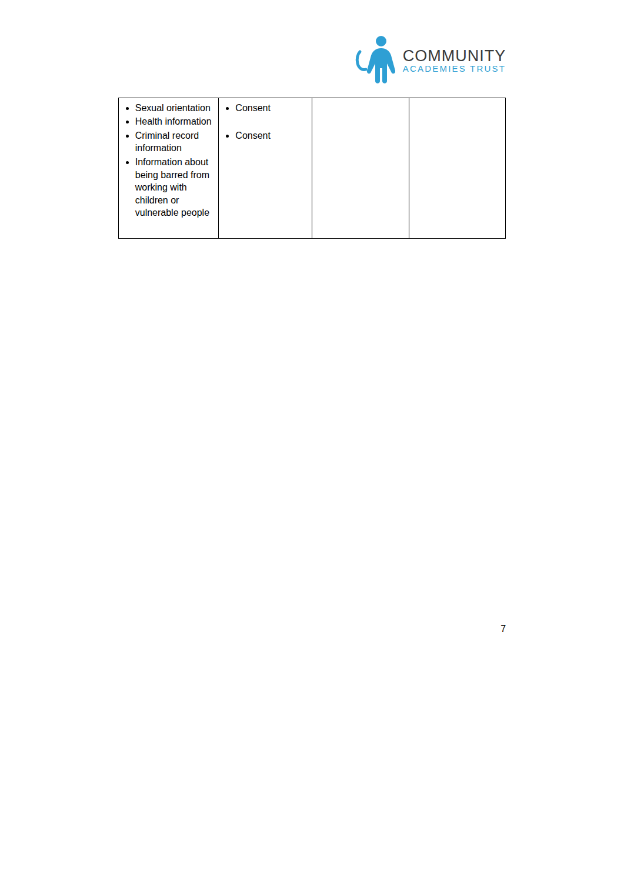COMMUNITY
ACADEMIES TRUST
| Sexual orientation Health information Criminal record information Information about being barred from working with children or vulnerable people | Consent Consent | | |
7